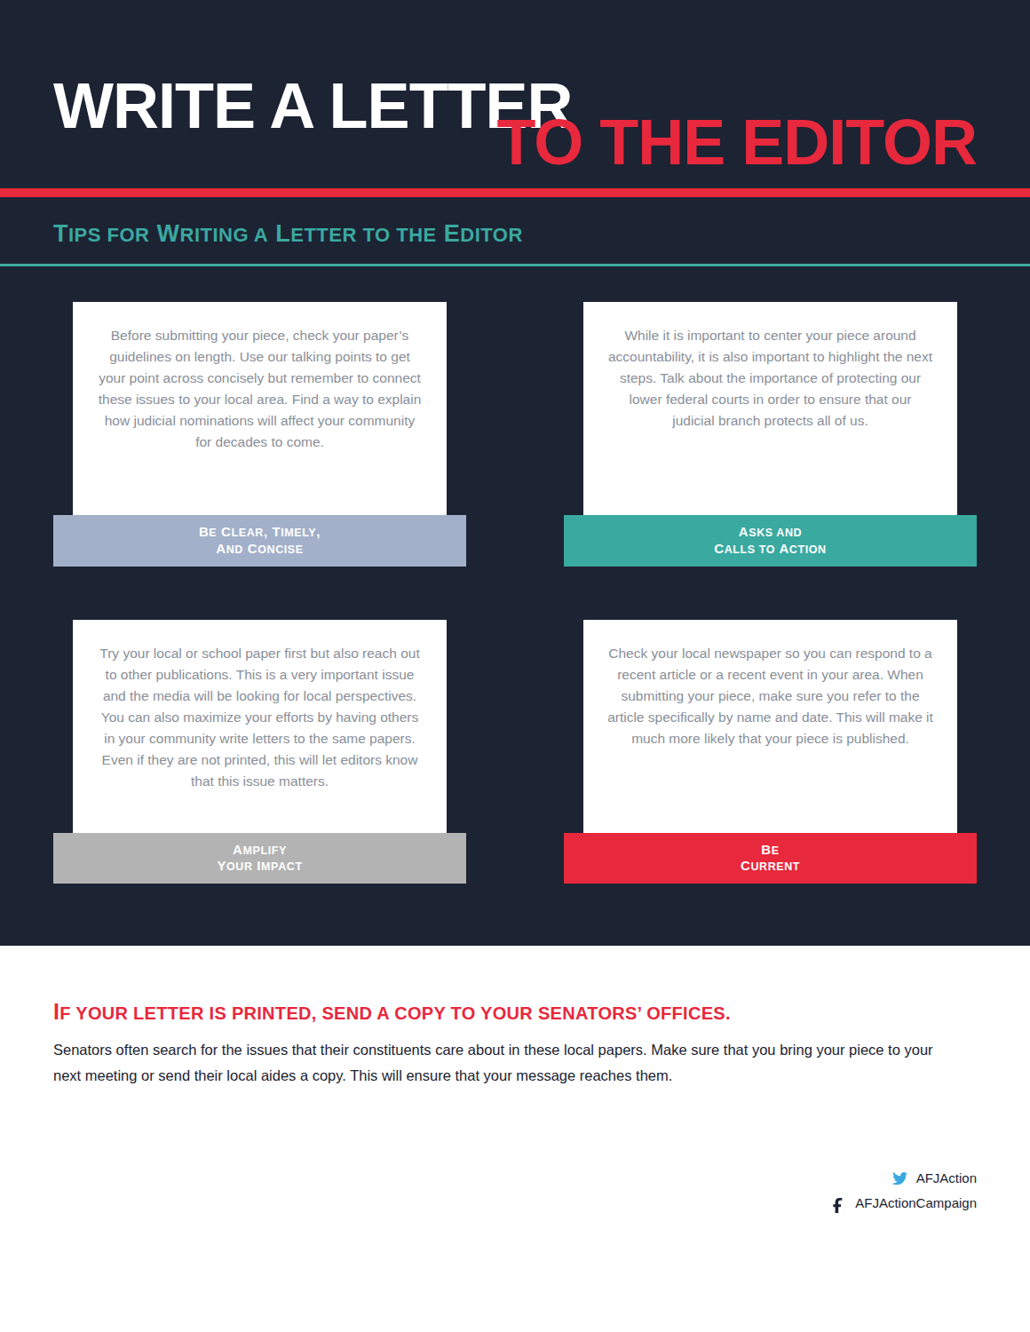Write a Letter to the Editor
TIPS FOR WRITING A LETTER TO THE EDITOR
Before submitting your piece, check your paper’s guidelines on length. Use our talking points to get your point across concisely but remember to connect these issues to your local area. Find a way to explain how judicial nominations will affect your community for decades to come.
BE CLEAR, TIMELY,
AND CONCISE
While it is important to center your piece around accountability, it is also important to highlight the next steps. Talk about the importance of protecting our lower federal courts in order to ensure that our judicial branch protects all of us.
ASKS AND
CALLS TO ACTION
Try your local or school paper first but also reach out to other publications. This is a very important issue and the media will be looking for local perspectives. You can also maximize your efforts by having others in your community write letters to the same papers. Even if they are not printed, this will let editors know that this issue matters.
AMPLIFY
YOUR IMPACT
Check your local newspaper so you can respond to a recent article or a recent event in your area. When submitting your piece, make sure you refer to the article specifically by name and date. This will make it much more likely that your piece is published.
BE
CURRENT
IF YOUR LETTER IS PRINTED, SEND A COPY TO YOUR SENATORS’ OFFICES.
Senators often search for the issues that their constituents care about in these local papers. Make sure that you bring your piece to your next meeting or send their local aides a copy. This will ensure that your message reaches them.
AFJAction
AFJActionCampaign